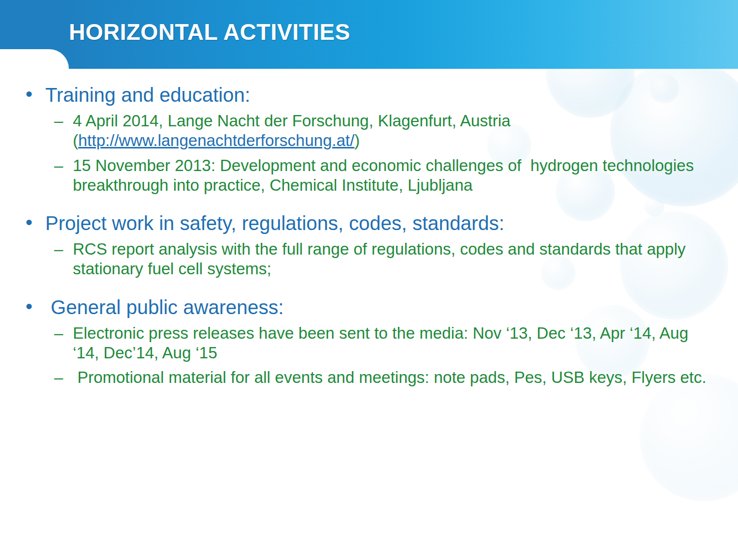HORIZONTAL ACTIVITIES
Training and education:
4 April 2014, Lange Nacht der Forschung, Klagenfurt, Austria (http://www.langenachtderforschung.at/)
15 November 2013: Development and economic challenges of hydrogen technologies breakthrough into practice, Chemical Institute, Ljubljana
Project work in safety, regulations, codes, standards:
RCS report analysis with the full range of regulations, codes and standards that apply stationary fuel cell systems;
General public awareness:
Electronic press releases have been sent to the media: Nov ‘13, Dec ‘13, Apr ‘14, Aug ‘14, Dec’14, Aug ‘15
Promotional material for all events and meetings: note pads, Pes, USB keys, Flyers etc.